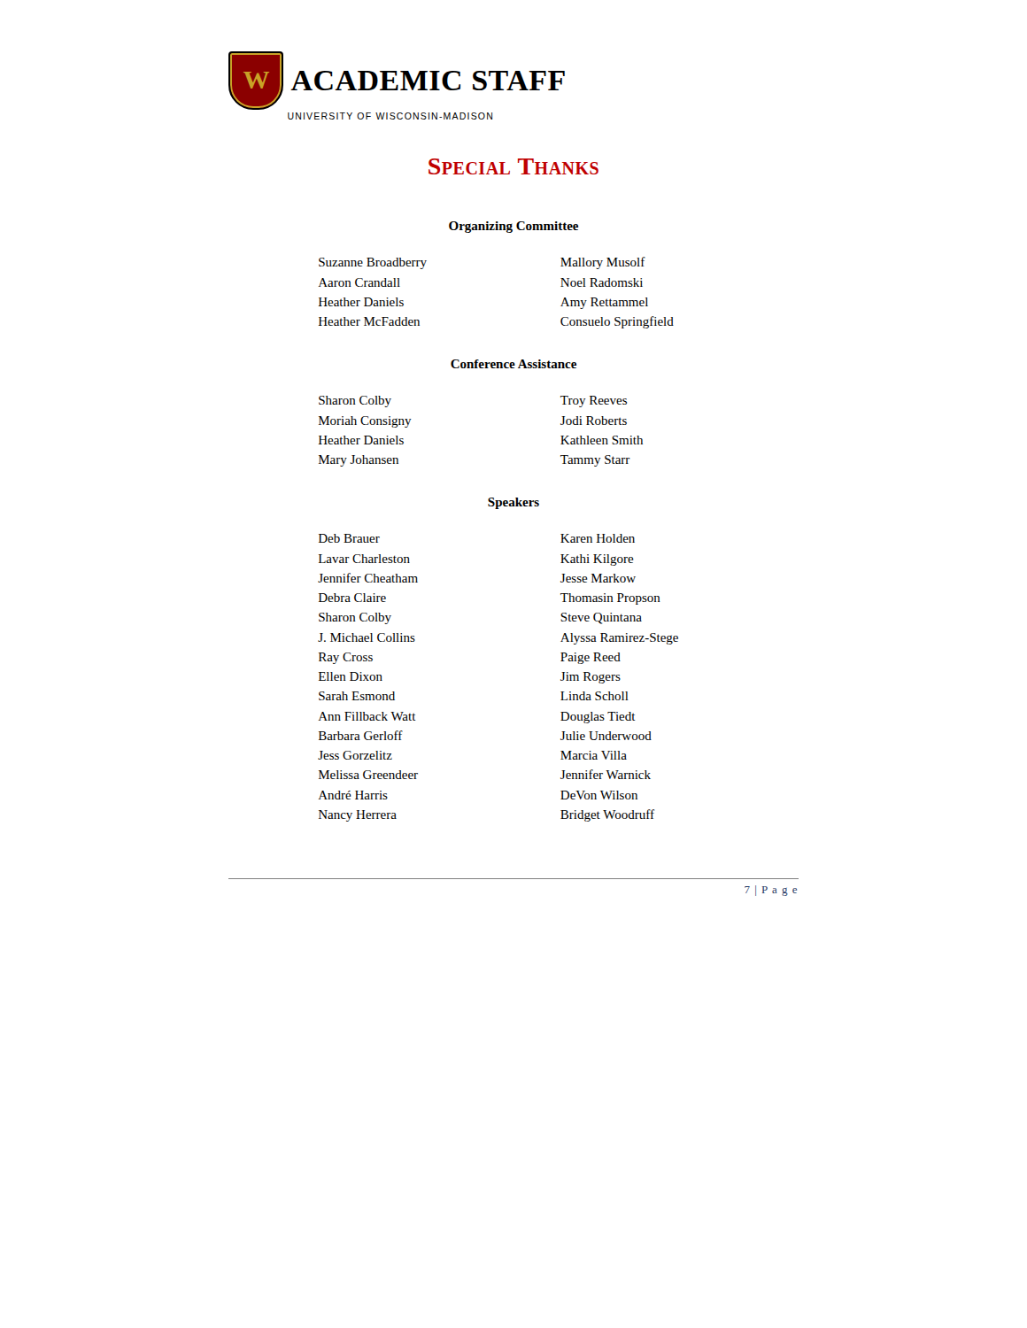Academic Staff
University of Wisconsin-Madison
Special Thanks
Organizing Committee
| Suzanne Broadberry | Mallory Musolf |
| Aaron Crandall | Noel Radomski |
| Heather Daniels | Amy Rettammel |
| Heather McFadden | Consuelo Springfield |
Conference Assistance
| Sharon Colby | Troy Reeves |
| Moriah Consigny | Jodi Roberts |
| Heather Daniels | Kathleen Smith |
| Mary Johansen | Tammy Starr |
Speakers
| Deb Brauer | Karen Holden |
| Lavar Charleston | Kathi Kilgore |
| Jennifer Cheatham | Jesse Markow |
| Debra Claire | Thomasin Propson |
| Sharon Colby | Steve Quintana |
| J. Michael Collins | Alyssa Ramirez-Stege |
| Ray Cross | Paige Reed |
| Ellen Dixon | Jim Rogers |
| Sarah Esmond | Linda Scholl |
| Ann Fillback Watt | Douglas Tiedt |
| Barbara Gerloff | Julie Underwood |
| Jess Gorzelitz | Marcia Villa |
| Melissa Greendeer | Jennifer Warnick |
| André Harris | DeVon Wilson |
| Nancy Herrera | Bridget Woodruff |
7 | P a g e